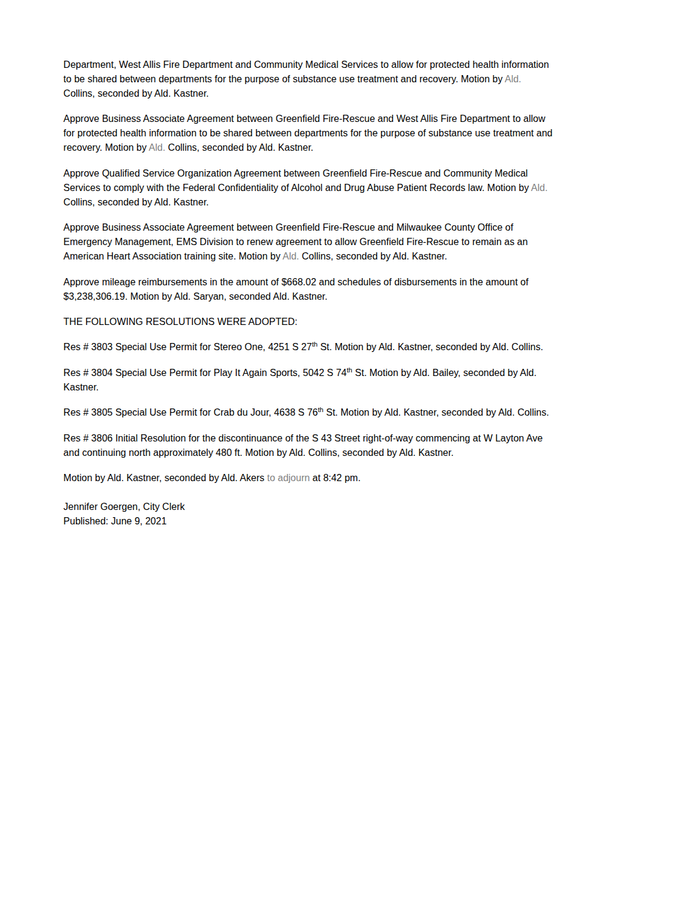Department, West Allis Fire Department and Community Medical Services to allow for protected health information to be shared between departments for the purpose of substance use treatment and recovery. Motion by Ald. Collins, seconded by Ald. Kastner.
Approve Business Associate Agreement between Greenfield Fire-Rescue and West Allis Fire Department to allow for protected health information to be shared between departments for the purpose of substance use treatment and recovery. Motion by Ald. Collins, seconded by Ald. Kastner.
Approve Qualified Service Organization Agreement between Greenfield Fire-Rescue and Community Medical Services to comply with the Federal Confidentiality of Alcohol and Drug Abuse Patient Records law. Motion by Ald. Collins, seconded by Ald. Kastner.
Approve Business Associate Agreement between Greenfield Fire-Rescue and Milwaukee County Office of Emergency Management, EMS Division to renew agreement to allow Greenfield Fire-Rescue to remain as an American Heart Association training site. Motion by Ald. Collins, seconded by Ald. Kastner.
Approve mileage reimbursements in the amount of $668.02 and schedules of disbursements in the amount of $3,238,306.19. Motion by Ald. Saryan, seconded Ald. Kastner.
THE FOLLOWING RESOLUTIONS WERE ADOPTED:
Res # 3803 Special Use Permit for Stereo One, 4251 S 27th St. Motion by Ald. Kastner, seconded by Ald. Collins.
Res # 3804 Special Use Permit for Play It Again Sports, 5042 S 74th St. Motion by Ald. Bailey, seconded by Ald. Kastner.
Res # 3805 Special Use Permit for Crab du Jour, 4638 S 76th St. Motion by Ald. Kastner, seconded by Ald. Collins.
Res # 3806 Initial Resolution for the discontinuance of the S 43 Street right-of-way commencing at W Layton Ave and continuing north approximately 480 ft. Motion by Ald. Collins, seconded by Ald. Kastner.
Motion by Ald. Kastner, seconded by Ald. Akers to adjourn at 8:42 pm.
Jennifer Goergen, City Clerk
Published: June 9, 2021